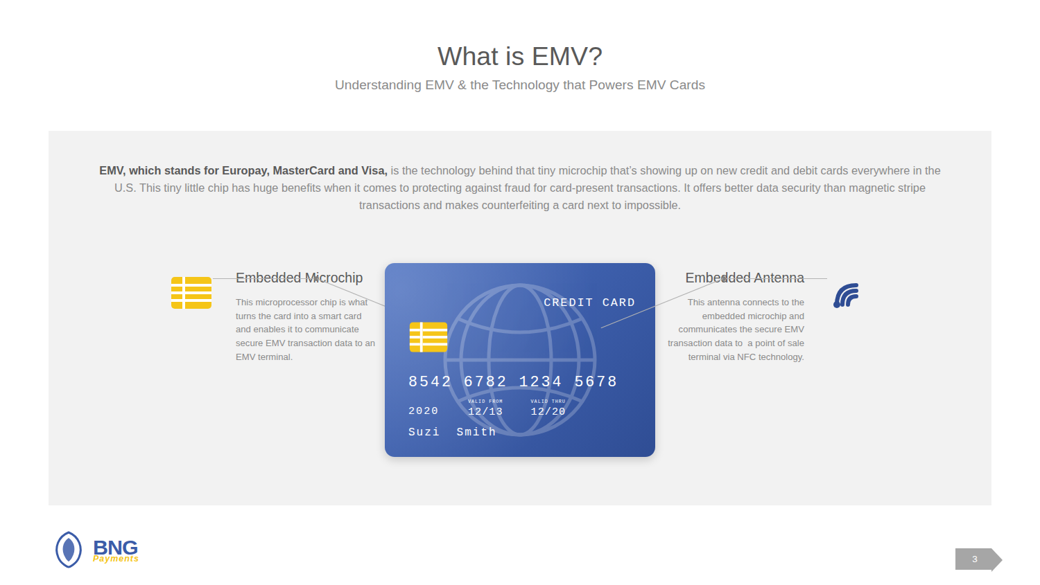What is EMV?
Understanding EMV & the Technology that Powers EMV Cards
EMV, which stands for Europay, MasterCard and Visa, is the technology behind that tiny microchip that’s showing up on new credit and debit cards everywhere in the U.S. This tiny little chip has huge benefits when it comes to protecting against fraud for card-present transactions. It offers better data security than magnetic stripe transactions and makes counterfeiting a card next to impossible.
Embedded Microchip
This microprocessor chip is what turns the card into a smart card and enables it to communicate secure EMV transaction data to an EMV terminal.
CREDIT CARD 8542 6782 1234 5678
VALID FROM12/13 VALID THRU12/20
2020 Suzi Smith
Embedded Antenna
This antenna connects to the embedded microchip and communicates the secure EMV transaction data to a point of sale terminal via NFC technology.
BNG Payments
3